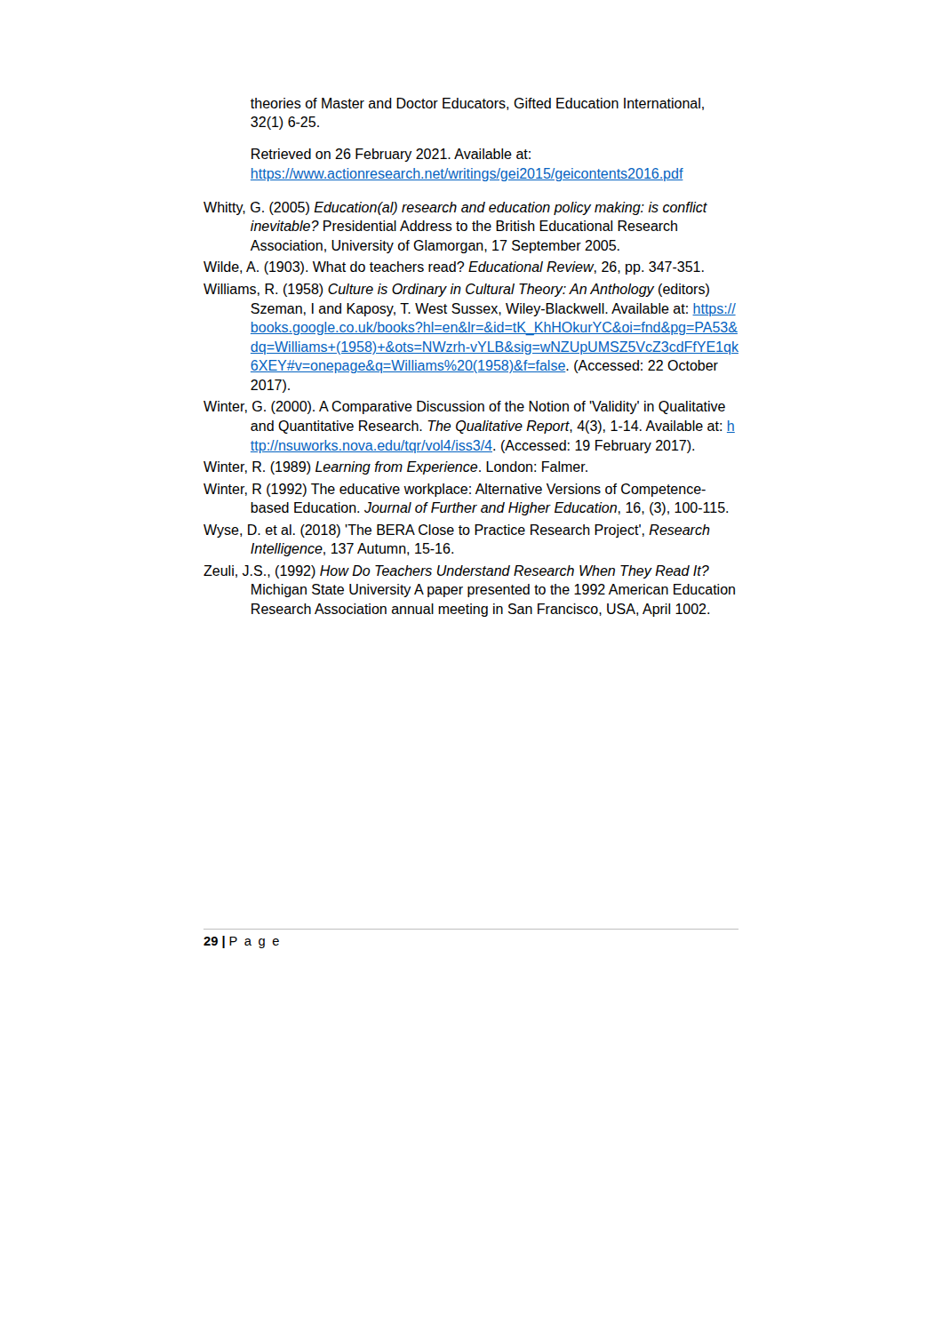theories of Master and Doctor Educators, Gifted Education International, 32(1) 6-25.
Retrieved on 26 February 2021. Available at:
https://www.actionresearch.net/writings/gei2015/geicontents2016.pdf
Whitty, G. (2005) Education(al) research and education policy making: is conflict inevitable? Presidential Address to the British Educational Research Association, University of Glamorgan, 17 September 2005.
Wilde, A. (1903). What do teachers read? Educational Review, 26, pp. 347-351.
Williams, R. (1958) Culture is Ordinary in Cultural Theory: An Anthology (editors) Szeman, I and Kaposy, T. West Sussex, Wiley-Blackwell. Available at: https://books.google.co.uk/books?hl=en&lr=&id=tK_KhHOkurYC&oi=fnd&pg=PA53&dq=Williams+(1958)+&ots=NWzrh-vYLB&sig=wNZUpUMSZ5VcZ3cdFfYE1qk6XEY#v=onepage&q=Williams%20(1958)&f=false. (Accessed: 22 October 2017).
Winter, G. (2000). A Comparative Discussion of the Notion of 'Validity' in Qualitative and Quantitative Research. The Qualitative Report, 4(3), 1-14. Available at: http://nsuworks.nova.edu/tqr/vol4/iss3/4. (Accessed: 19 February 2017).
Winter, R. (1989) Learning from Experience. London: Falmer.
Winter, R (1992) The educative workplace: Alternative Versions of Competence-based Education. Journal of Further and Higher Education, 16, (3), 100-115.
Wyse, D. et al. (2018) 'The BERA Close to Practice Research Project', Research Intelligence, 137 Autumn, 15-16.
Zeuli, J.S., (1992) How Do Teachers Understand Research When They Read It? Michigan State University A paper presented to the 1992 American Education Research Association annual meeting in San Francisco, USA, April 1002.
29 | P a g e